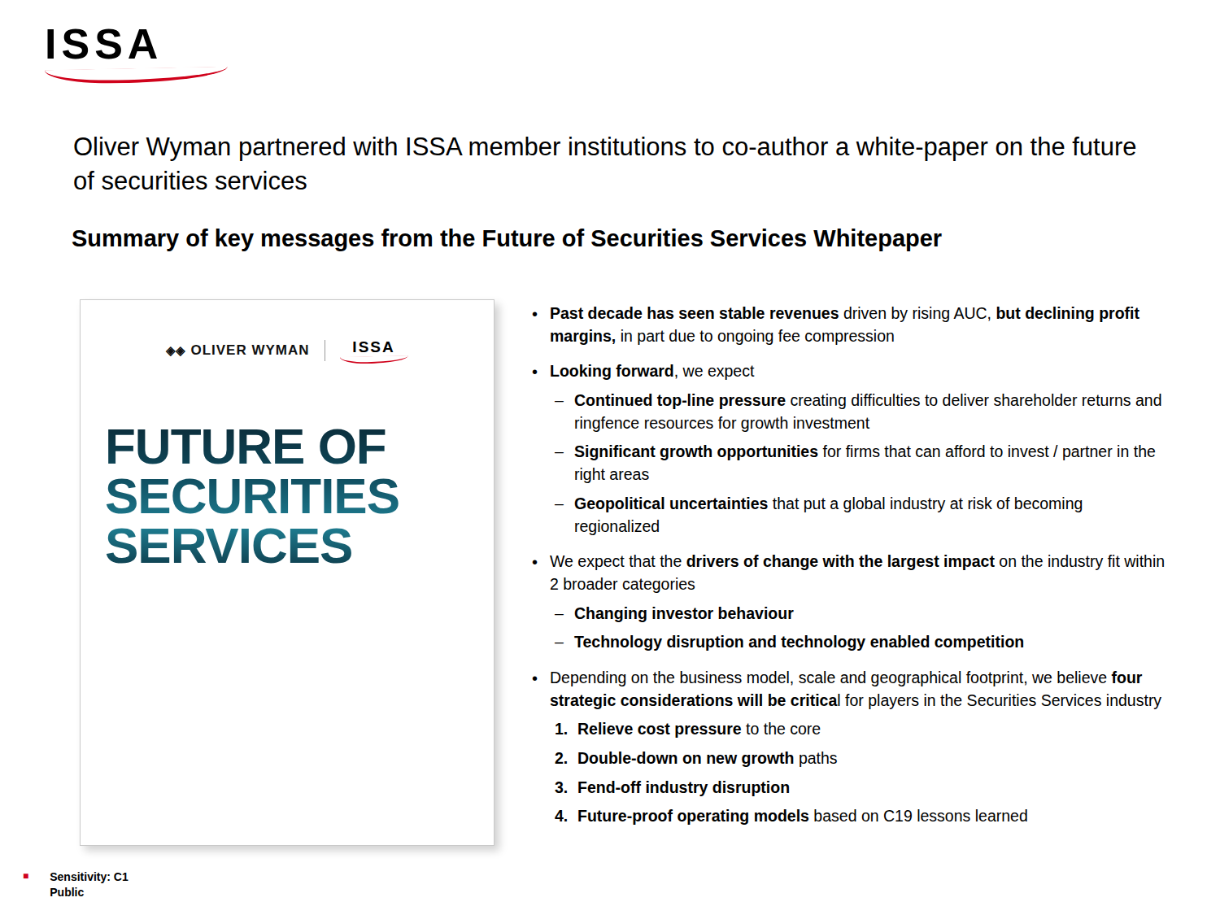ISSA
Oliver Wyman partnered with ISSA member institutions to co-author a white-paper on the future of securities services
Summary of key messages from the Future of Securities Services Whitepaper
◈◈OLIVER WYMAN
ISSA
FUTURE OF
SECURITIES
SERVICES
Past decade has seen stable revenues driven by rising AUC, but declining profit margins, in part due to ongoing fee compression
Looking forward, we expect
Continued top-line pressure creating difficulties to deliver shareholder returns and ringfence resources for growth investment
Significant growth opportunities for firms that can afford to invest / partner in the right areas
Geopolitical uncertainties that put a global industry at risk of becoming regionalized
We expect that the drivers of change with the largest impact on the industry fit within 2 broader categories
Changing investor behaviour
Technology disruption and technology enabled competition
Depending on the business model, scale and geographical footprint, we believe four strategic considerations will be critical for players in the Securities Services industry
Relieve cost pressure to the core
Double-down on new growth paths
Fend-off industry disruption
Future-proof operating models based on C19 lessons learned
■Sensitivity: C1
Public